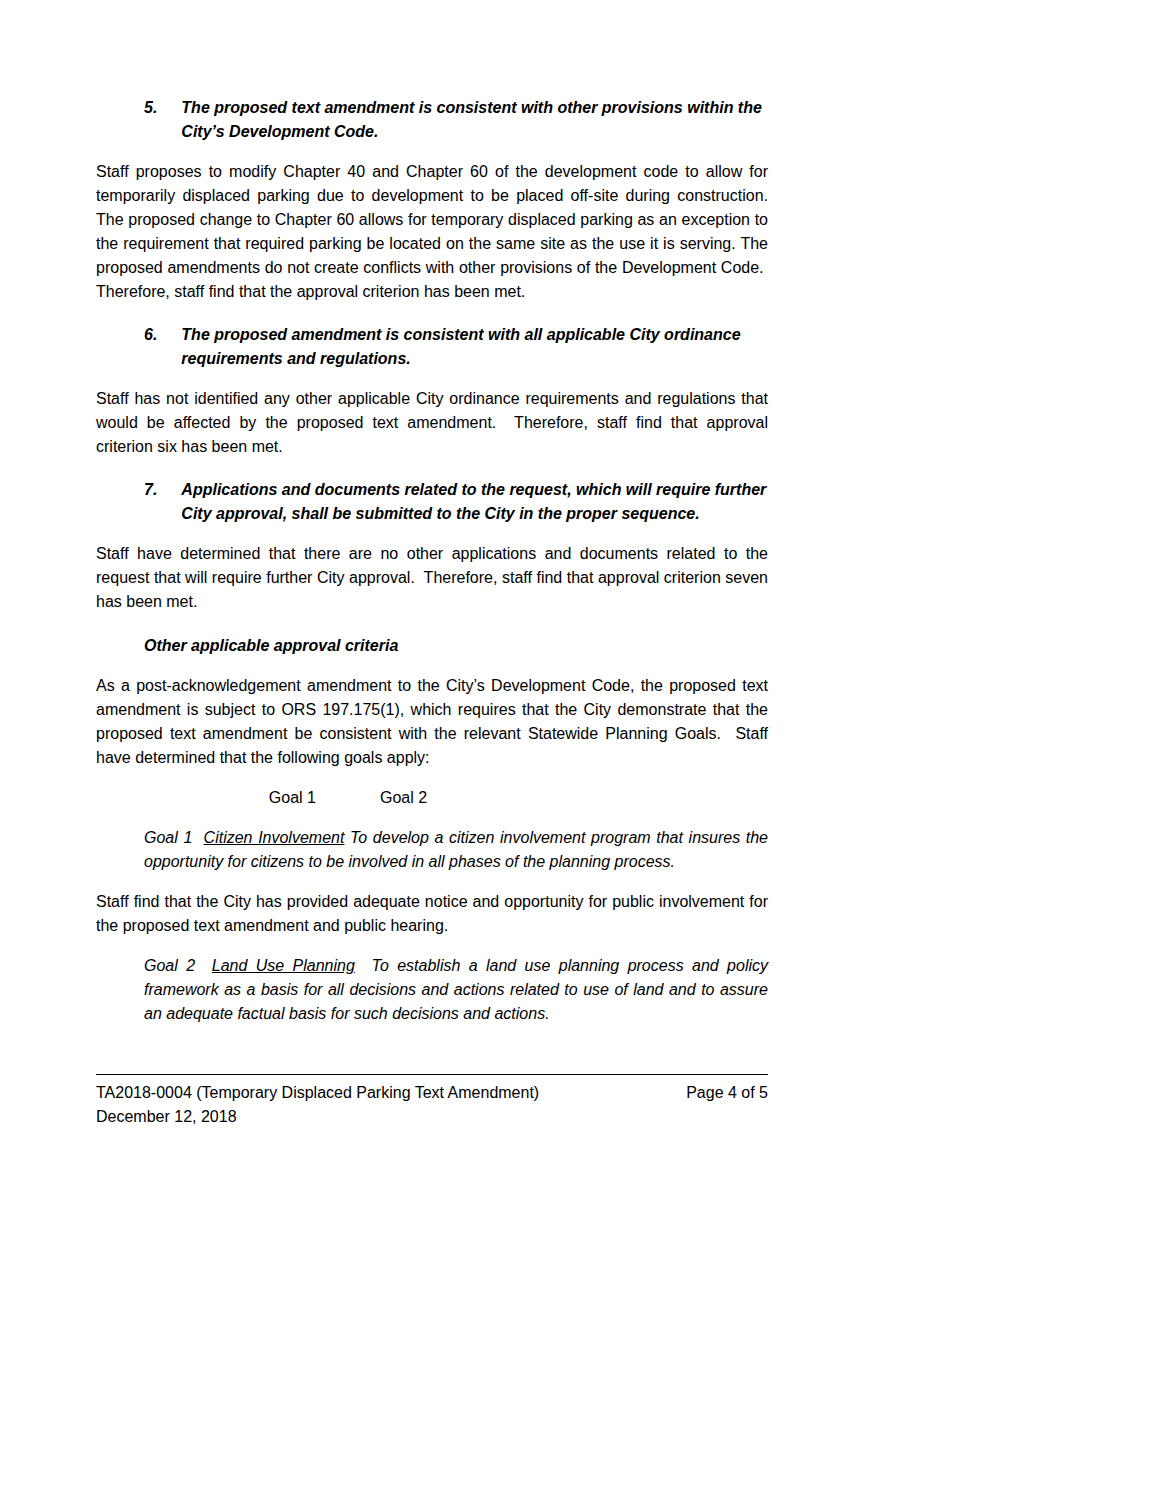5. The proposed text amendment is consistent with other provisions within the City’s Development Code.
Staff proposes to modify Chapter 40 and Chapter 60 of the development code to allow for temporarily displaced parking due to development to be placed off-site during construction. The proposed change to Chapter 60 allows for temporary displaced parking as an exception to the requirement that required parking be located on the same site as the use it is serving. The proposed amendments do not create conflicts with other provisions of the Development Code. Therefore, staff find that the approval criterion has been met.
6. The proposed amendment is consistent with all applicable City ordinance requirements and regulations.
Staff has not identified any other applicable City ordinance requirements and regulations that would be affected by the proposed text amendment. Therefore, staff find that approval criterion six has been met.
7. Applications and documents related to the request, which will require further City approval, shall be submitted to the City in the proper sequence.
Staff have determined that there are no other applications and documents related to the request that will require further City approval. Therefore, staff find that approval criterion seven has been met.
Other applicable approval criteria
As a post-acknowledgement amendment to the City’s Development Code, the proposed text amendment is subject to ORS 197.175(1), which requires that the City demonstrate that the proposed text amendment be consistent with the relevant Statewide Planning Goals. Staff have determined that the following goals apply:
Goal 1 Goal 2
Goal 1 Citizen Involvement To develop a citizen involvement program that insures the opportunity for citizens to be involved in all phases of the planning process.
Staff find that the City has provided adequate notice and opportunity for public involvement for the proposed text amendment and public hearing.
Goal 2 Land Use Planning To establish a land use planning process and policy framework as a basis for all decisions and actions related to use of land and to assure an adequate factual basis for such decisions and actions.
TA2018-0004 (Temporary Displaced Parking Text Amendment)
December 12, 2018
Page 4 of 5